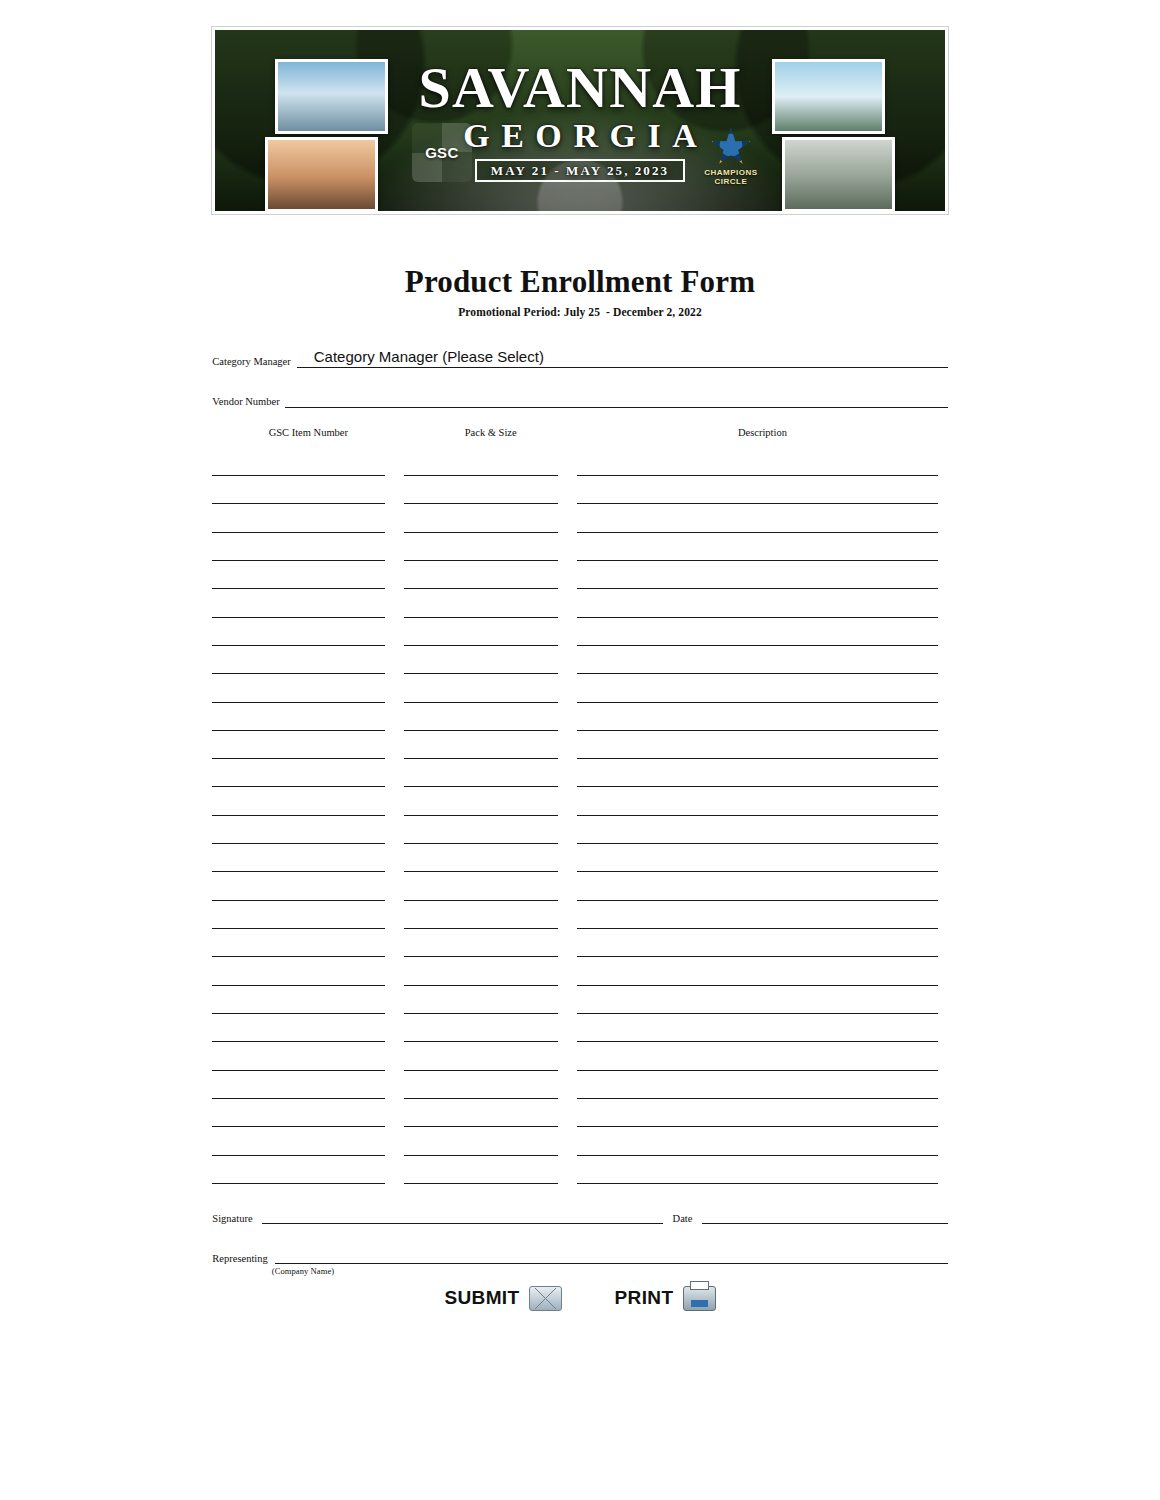SAVANNAH
GEORGIA
MAY 21 - MAY 25, 2023
GSC
CHAMPIONS
CIRCLE
Product Enrollment Form
Promotional Period: July 25 - December 2, 2022
Category Manager Category Manager (Please Select)
Vendor Number
| GSC Item Number | Pack & Size | Description |
| --- | --- | --- |
Signature Date
Representing
(Company Name)
SUBMIT PRINT